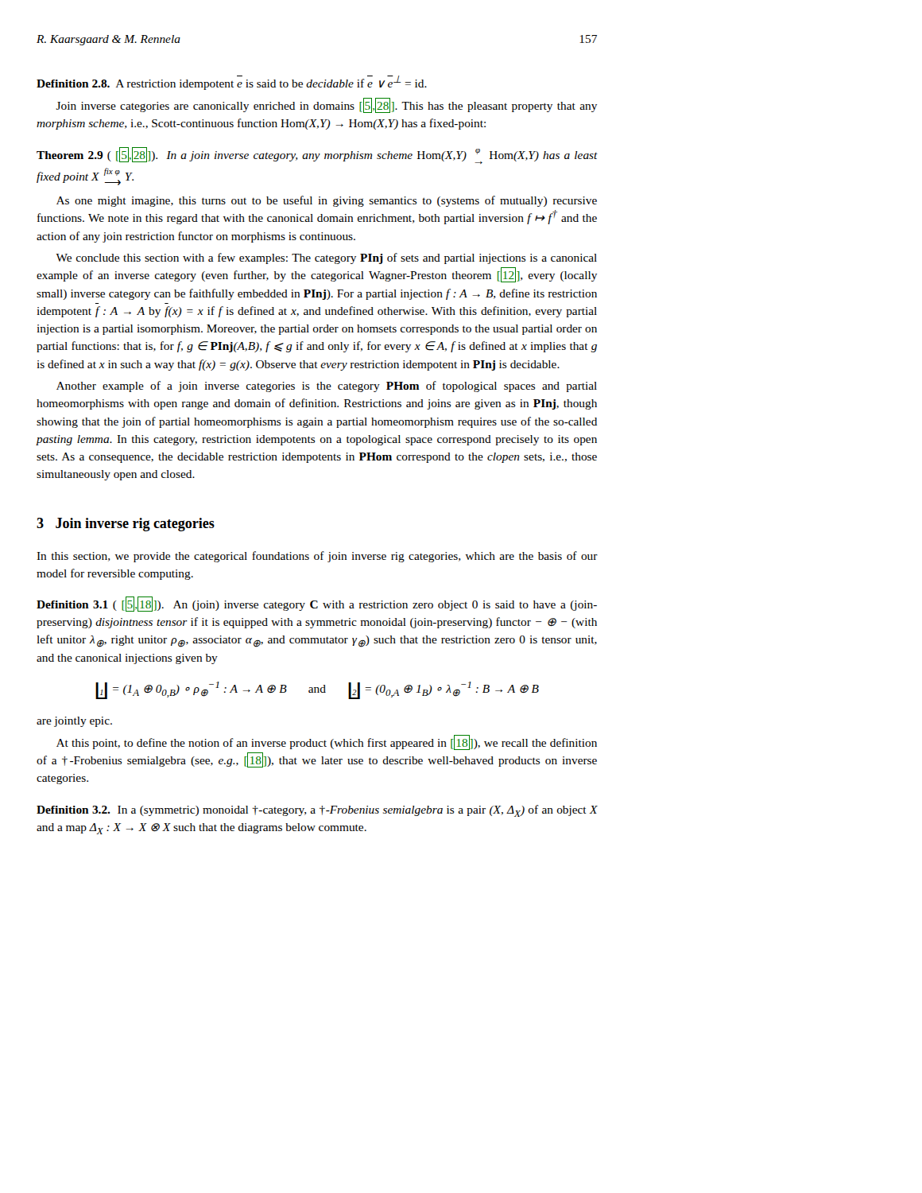R. Kaarsgaard & M. Rennela 157
Definition 2.8. A restriction idempotent e is said to be decidable if e ∨ e⊥ = id.
Join inverse categories are canonically enriched in domains [5,28]. This has the pleasant property that any morphism scheme, i.e., Scott-continuous function Hom(X,Y) → Hom(X,Y) has a fixed-point:
Theorem 2.9 ( [5,28]). In a join inverse category, any morphism scheme Hom(X,Y) φ→ Hom(X,Y) has a least fixed point X fix φ⟶ Y.
As one might imagine, this turns out to be useful in giving semantics to (systems of mutually) recursive functions. We note in this regard that with the canonical domain enrichment, both partial inversion f ↦ f† and the action of any join restriction functor on morphisms is continuous.
We conclude this section with a few examples: The category PInj of sets and partial injections is a canonical example of an inverse category (even further, by the categorical Wagner-Preston theorem [12], every (locally small) inverse category can be faithfully embedded in PInj). For a partial injection f : A → B, define its restriction idempotent f : A → A by f(x) = x if f is defined at x, and undefined otherwise. With this definition, every partial injection is a partial isomorphism. Moreover, the partial order on homsets corresponds to the usual partial order on partial functions: that is, for f, g ∈ PInj(A,B), f ⩽ g if and only if, for every x ∈ A, f is defined at x implies that g is defined at x in such a way that f(x) = g(x). Observe that every restriction idempotent in PInj is decidable.
Another example of a join inverse categories is the category PHom of topological spaces and partial homeomorphisms with open range and domain of definition. Restrictions and joins are given as in PInj, though showing that the join of partial homeomorphisms is again a partial homeomorphism requires use of the so-called pasting lemma. In this category, restriction idempotents on a topological space correspond precisely to its open sets. As a consequence, the decidable restriction idempotents in PHom correspond to the clopen sets, i.e., those simultaneously open and closed.
3 Join inverse rig categories
In this section, we provide the categorical foundations of join inverse rig categories, which are the basis of our model for reversible computing.
Definition 3.1 ( [5,18]). An (join) inverse category C with a restriction zero object 0 is said to have a (join-preserving) disjointness tensor if it is equipped with a symmetric monoidal (join-preserving) functor − ⊕ − (with left unitor λ⊕, right unitor ρ⊕, associator α⊕, and commutator γ⊕) such that the restriction zero 0 is tensor unit, and the canonical injections given by
∐1 = (1A ⊕ 00,B) ∘ ρ⊕−1 : A → A ⊕ B and ∐2 = (00,A ⊕ 1B) ∘ λ⊕−1 : B → A ⊕ B
are jointly epic.
At this point, to define the notion of an inverse product (which first appeared in [18]), we recall the definition of a †-Frobenius semialgebra (see, e.g., [18]), that we later use to describe well-behaved products on inverse categories.
Definition 3.2. In a (symmetric) monoidal †-category, a †-Frobenius semialgebra is a pair (X, ΔX) of an object X and a map ΔX : X → X ⊗ X such that the diagrams below commute.